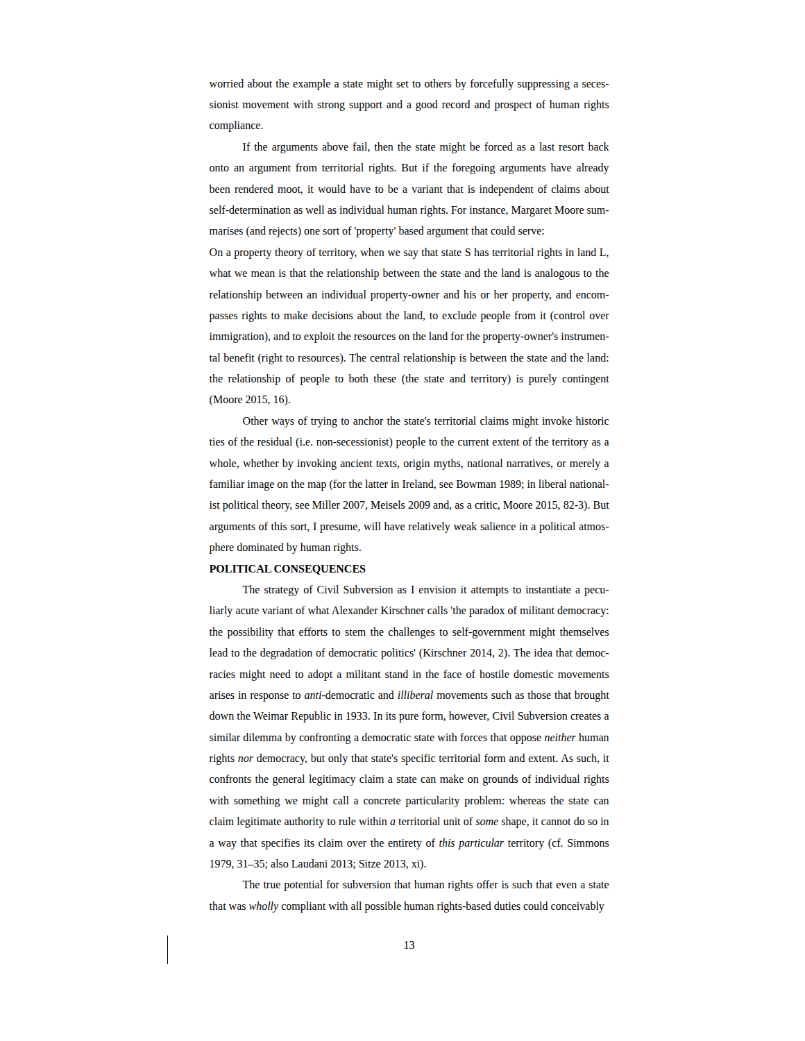worried about the example a state might set to others by forcefully suppressing a secessionist movement with strong support and a good record and prospect of human rights compliance.
If the arguments above fail, then the state might be forced as a last resort back onto an argument from territorial rights. But if the foregoing arguments have already been rendered moot, it would have to be a variant that is independent of claims about self-determination as well as individual human rights. For instance, Margaret Moore summarises (and rejects) one sort of 'property' based argument that could serve:
On a property theory of territory, when we say that state S has territorial rights in land L, what we mean is that the relationship between the state and the land is analogous to the relationship between an individual property-owner and his or her property, and encompasses rights to make decisions about the land, to exclude people from it (control over immigration), and to exploit the resources on the land for the property-owner's instrumental benefit (right to resources). The central relationship is between the state and the land: the relationship of people to both these (the state and territory) is purely contingent (Moore 2015, 16).
Other ways of trying to anchor the state's territorial claims might invoke historic ties of the residual (i.e. non-secessionist) people to the current extent of the territory as a whole, whether by invoking ancient texts, origin myths, national narratives, or merely a familiar image on the map (for the latter in Ireland, see Bowman 1989; in liberal nationalist political theory, see Miller 2007, Meisels 2009 and, as a critic, Moore 2015, 82-3). But arguments of this sort, I presume, will have relatively weak salience in a political atmosphere dominated by human rights.
Political Consequences
The strategy of Civil Subversion as I envision it attempts to instantiate a peculiarly acute variant of what Alexander Kirschner calls 'the paradox of militant democracy: the possibility that efforts to stem the challenges to self-government might themselves lead to the degradation of democratic politics' (Kirschner 2014, 2). The idea that democracies might need to adopt a militant stand in the face of hostile domestic movements arises in response to anti-democratic and illiberal movements such as those that brought down the Weimar Republic in 1933. In its pure form, however, Civil Subversion creates a similar dilemma by confronting a democratic state with forces that oppose neither human rights nor democracy, but only that state's specific territorial form and extent. As such, it confronts the general legitimacy claim a state can make on grounds of individual rights with something we might call a concrete particularity problem: whereas the state can claim legitimate authority to rule within a territorial unit of some shape, it cannot do so in a way that specifies its claim over the entirety of this particular territory (cf. Simmons 1979, 31–35; also Laudani 2013; Sitze 2013, xi).
The true potential for subversion that human rights offer is such that even a state that was wholly compliant with all possible human rights-based duties could conceivably
13